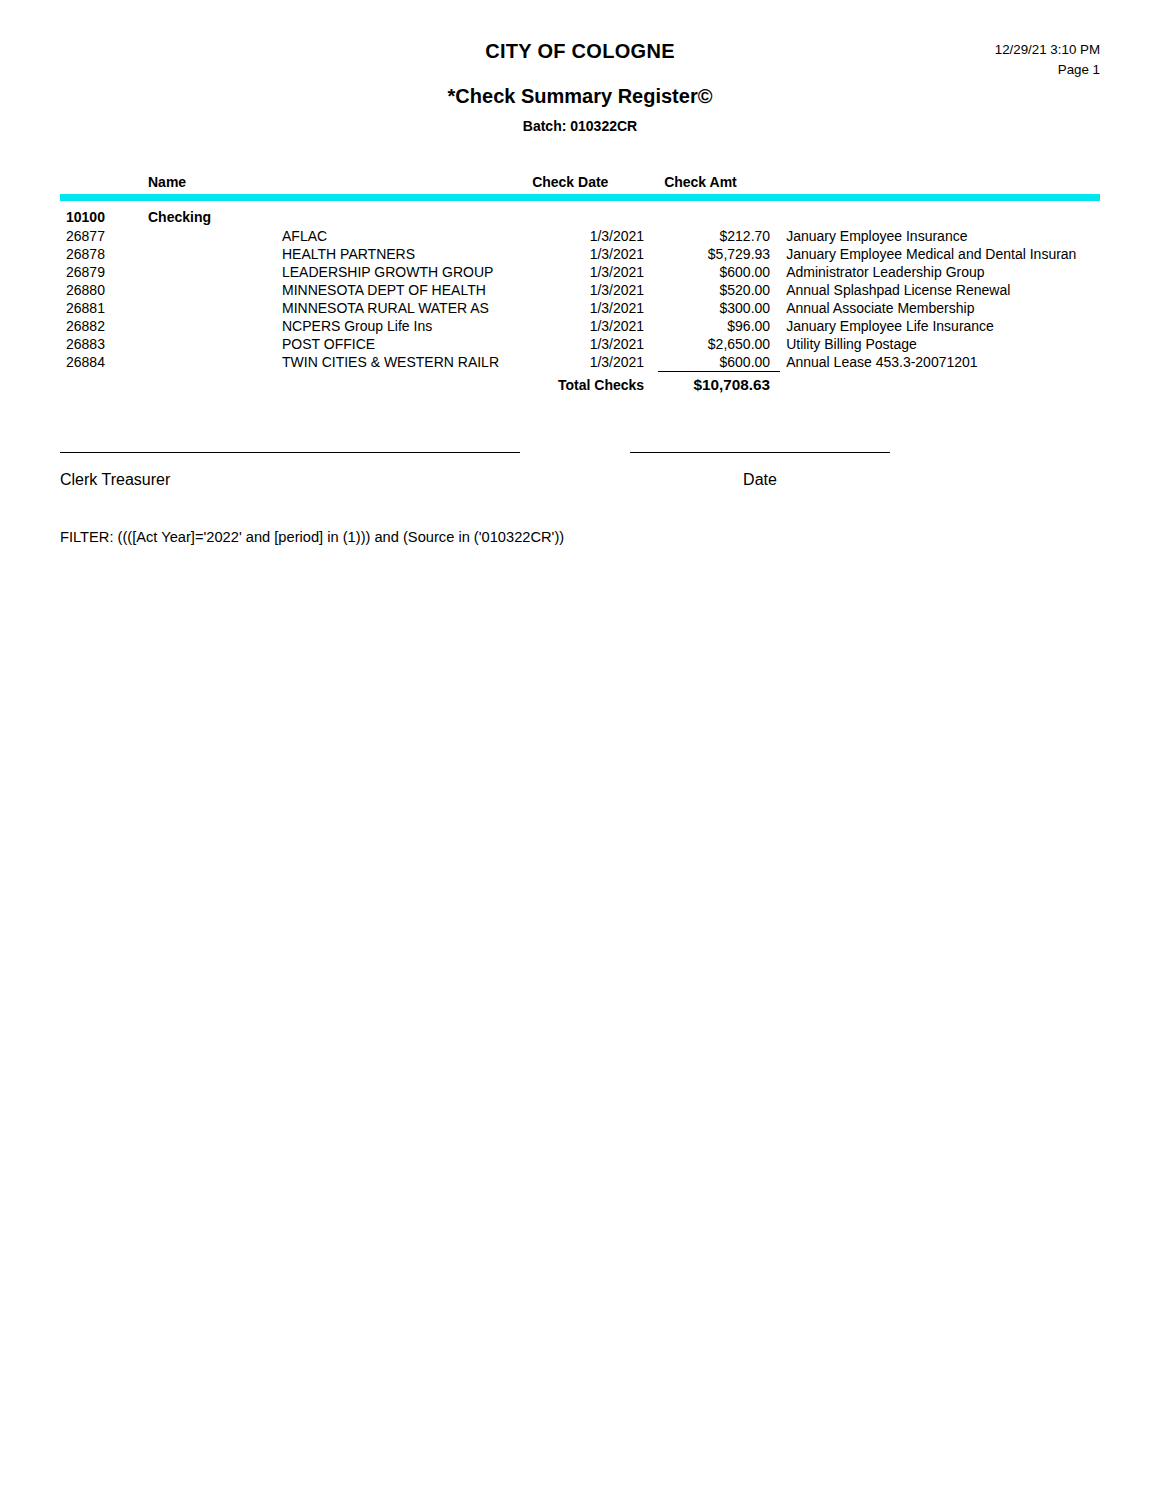12/29/21 3:10 PM
Page 1
CITY OF COLOGNE
*Check Summary Register©
Batch: 010322CR
| | Name | Check Date | Check Amt | |
| --- | --- | --- | --- | --- |
| 10100 | Checking | | | |
| 26877 | AFLAC | 1/3/2021 | $212.70 | January Employee Insurance |
| 26878 | HEALTH PARTNERS | 1/3/2021 | $5,729.93 | January Employee Medical and Dental Insuran |
| 26879 | LEADERSHIP GROWTH GROUP | 1/3/2021 | $600.00 | Administrator Leadership Group |
| 26880 | MINNESOTA DEPT OF HEALTH | 1/3/2021 | $520.00 | Annual Splashpad License Renewal |
| 26881 | MINNESOTA RURAL WATER AS | 1/3/2021 | $300.00 | Annual Associate Membership |
| 26882 | NCPERS Group Life Ins | 1/3/2021 | $96.00 | January Employee Life Insurance |
| 26883 | POST OFFICE | 1/3/2021 | $2,650.00 | Utility Billing Postage |
| 26884 | TWIN CITIES & WESTERN RAILR | 1/3/2021 | $600.00 | Annual Lease 453.3-20071201 |
| | | Total Checks | $10,708.63 | |
Clerk Treasurer
Date
FILTER: ((([Act Year]='2022' and [period] in (1))) and (Source in ('010322CR'))